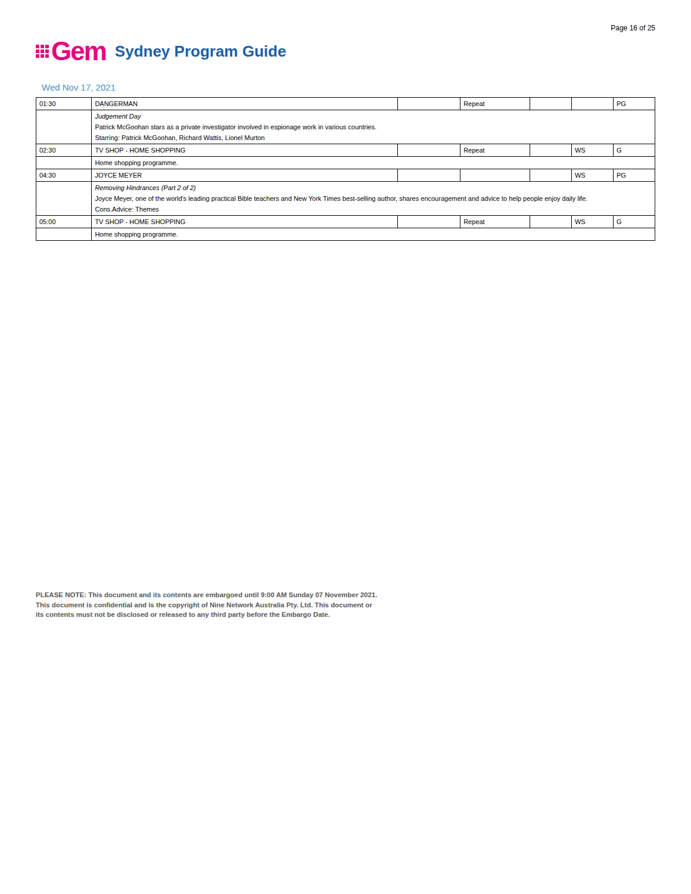Page 16 of 25
Gem
Sydney Program Guide
Wed Nov 17, 2021
| 01:30 | DANGERMAN | | Repeat | | | PG |
| | Judgement Day Patrick McGoohan stars as a private investigator involved in espionage work in various countries. Starring: Patrick McGoohan, Richard Wattis, Lionel Murton |
| 02:30 | TV SHOP - HOME SHOPPING | | Repeat | | WS | G |
| | Home shopping programme. |
| 04:30 | JOYCE MEYER | | | | WS | PG |
| | Removing Hindrances (Part 2 of 2) Joyce Meyer, one of the world's leading practical Bible teachers and New York Times best-selling author, shares encouragement and advice to help people enjoy daily life. Cons.Advice: Themes |
| 05:00 | TV SHOP - HOME SHOPPING | | Repeat | | WS | G |
| | Home shopping programme. |
PLEASE NOTE: This document and its contents are embargoed until 9:00 AM Sunday 07 November 2021.
This document is confidential and is the copyright of Nine Network Australia Pty. Ltd. This document or
its contents must not be disclosed or released to any third party before the Embargo Date.